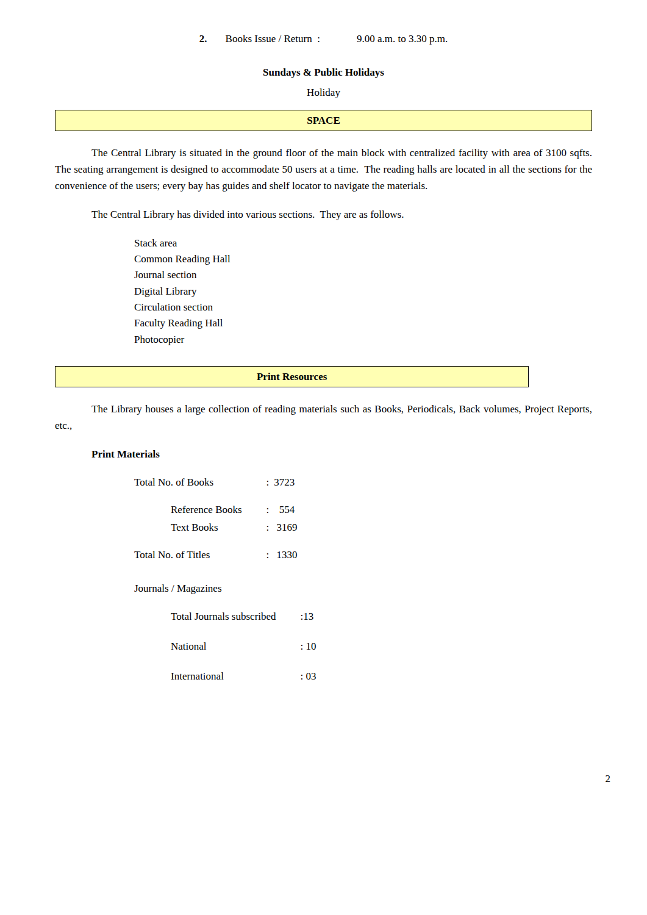2. Books Issue / Return : 9.00 a.m. to 3.30 p.m.
Sundays & Public Holidays
Holiday
SPACE
The Central Library is situated in the ground floor of the main block with centralized facility with area of 3100 sqfts. The seating arrangement is designed to accommodate 50 users at a time. The reading halls are located in all the sections for the convenience of the users; every bay has guides and shelf locator to navigate the materials.
The Central Library has divided into various sections. They are as follows.
Stack area
Common Reading Hall
Journal section
Digital Library
Circulation section
Faculty Reading Hall
Photocopier
Print Resources
The Library houses a large collection of reading materials such as Books, Periodicals, Back volumes, Project Reports, etc.,
Print Materials
| Total No. of Books | : | 3723 |
| Reference Books | : | 554 |
| Text Books | : | 3169 |
| Total No. of Titles | : | 1330 |
Journals / Magazines
| Total Journals subscribed | : | 13 |
| National | : | 10 |
| International | : | 03 |
2